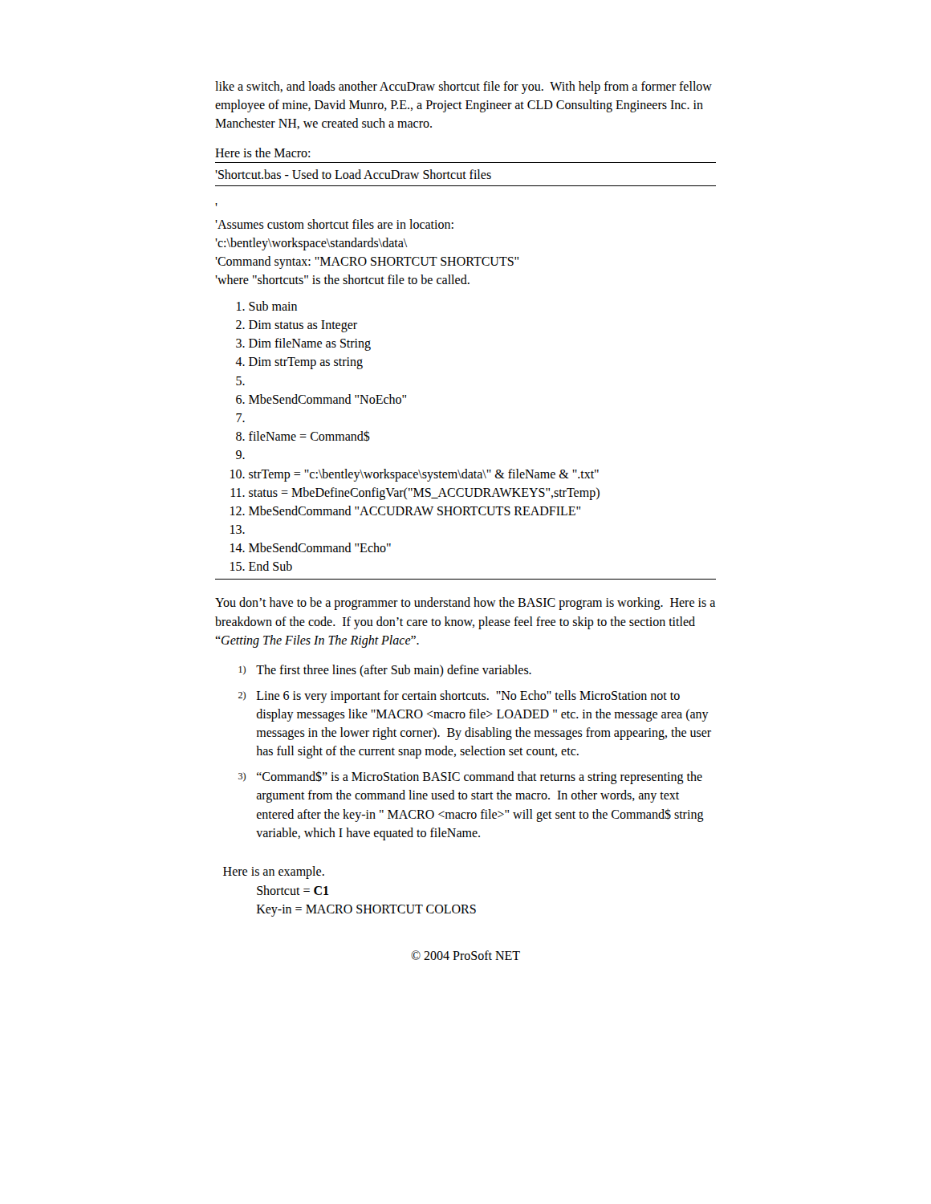like a switch, and loads another AccuDraw shortcut file for you. With help from a former fellow employee of mine, David Munro, P.E., a Project Engineer at CLD Consulting Engineers Inc. in Manchester NH, we created such a macro.
Here is the Macro:
'Shortcut.bas - Used to Load AccuDraw Shortcut files
'
'Assumes custom shortcut files are in location:
'c:\bentley\workspace\standards\data\
'Command syntax: "MACRO SHORTCUT SHORTCUTS"
'where "shortcuts" is the shortcut file to be called.
Sub main
Dim status as Integer
Dim fileName as String
Dim strTemp as string
MbeSendCommand "NoEcho"
fileName = Command$
strTemp = "c:\bentley\workspace\system\data\" & fileName & ".txt"
status = MbeDefineConfigVar("MS_ACCUDRAWKEYS",strTemp)
MbeSendCommand "ACCUDRAW SHORTCUTS READFILE"
MbeSendCommand "Echo"
End Sub
You don’t have to be a programmer to understand how the BASIC program is working. Here is a breakdown of the code. If you don’t care to know, please feel free to skip to the section titled “Getting The Files In The Right Place”.
The first three lines (after Sub main) define variables.
Line 6 is very important for certain shortcuts. "No Echo" tells MicroStation not to display messages like "MACRO <macro file> LOADED " etc. in the message area (any messages in the lower right corner). By disabling the messages from appearing, the user has full sight of the current snap mode, selection set count, etc.
“Command$” is a MicroStation BASIC command that returns a string representing the argument from the command line used to start the macro. In other words, any text entered after the key-in " MACRO <macro file>" will get sent to the Command$ string variable, which I have equated to fileName.
Here is an example.
Shortcut = C1
Key-in = MACRO SHORTCUT COLORS
© 2004 ProSoft NET